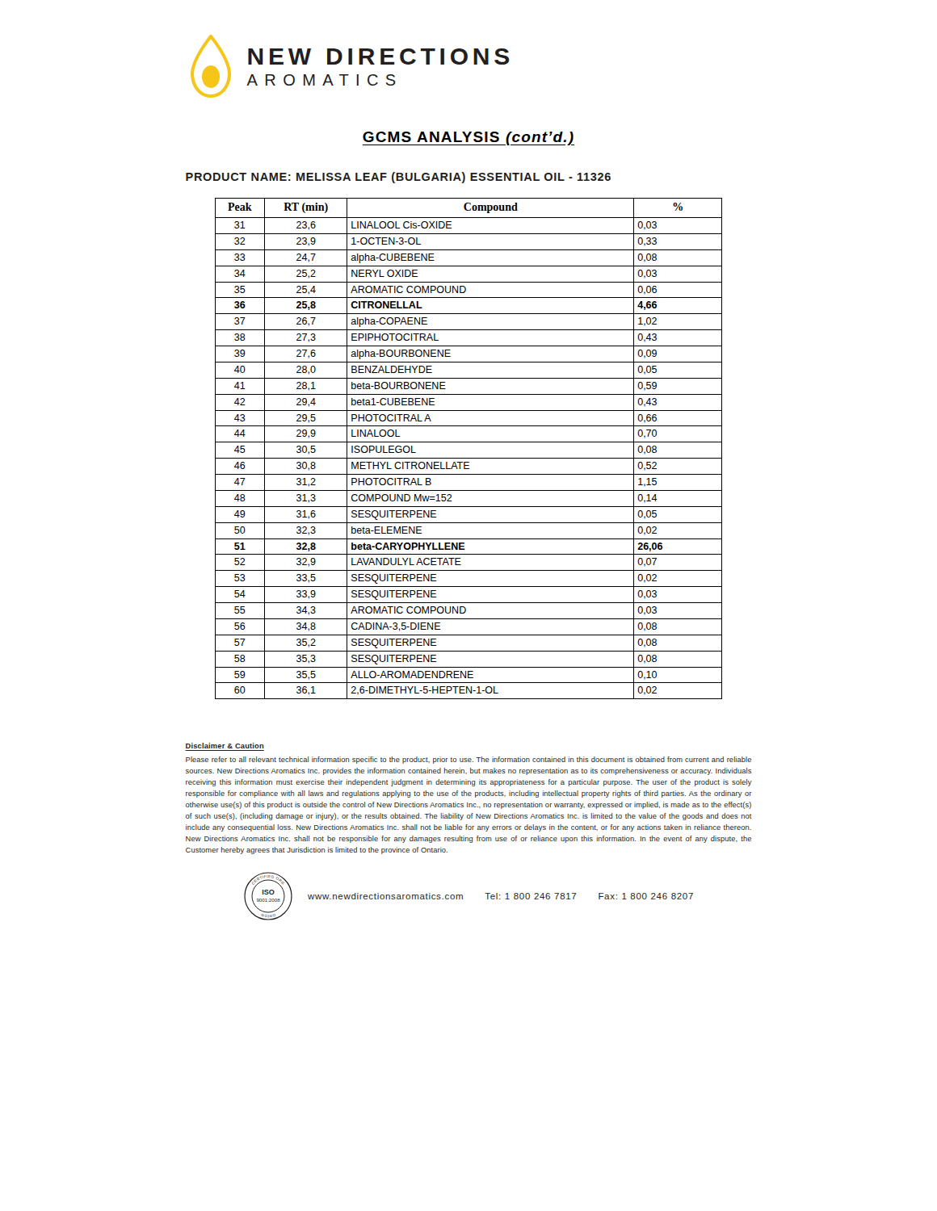NEW DIRECTIONS
AROMATICS
GCMS ANALYSIS (cont’d.)
PRODUCT NAME: MELISSA LEAF (BULGARIA) ESSENTIAL OIL - 11326
| Peak | RT (min) | Compound | % |
| --- | --- | --- | --- |
| 31 | 23,6 | LINALOOL Cis-OXIDE | 0,03 |
| 32 | 23,9 | 1-OCTEN-3-OL | 0,33 |
| 33 | 24,7 | alpha-CUBEBENE | 0,08 |
| 34 | 25,2 | NERYL OXIDE | 0,03 |
| 35 | 25,4 | AROMATIC COMPOUND | 0,06 |
| 36 | 25,8 | CITRONELLAL | 4,66 |
| 37 | 26,7 | alpha-COPAENE | 1,02 |
| 38 | 27,3 | EPIPHOTOCITRAL | 0,43 |
| 39 | 27,6 | alpha-BOURBONENE | 0,09 |
| 40 | 28,0 | BENZALDEHYDE | 0,05 |
| 41 | 28,1 | beta-BOURBONENE | 0,59 |
| 42 | 29,4 | beta1-CUBEBENE | 0,43 |
| 43 | 29,5 | PHOTOCITRAL A | 0,66 |
| 44 | 29,9 | LINALOOL | 0,70 |
| 45 | 30,5 | ISOPULEGOL | 0,08 |
| 46 | 30,8 | METHYL CITRONELLATE | 0,52 |
| 47 | 31,2 | PHOTOCITRAL B | 1,15 |
| 48 | 31,3 | COMPOUND Mw=152 | 0,14 |
| 49 | 31,6 | SESQUITERPENE | 0,05 |
| 50 | 32,3 | beta-ELEMENE | 0,02 |
| 51 | 32,8 | beta-CARYOPHYLLENE | 26,06 |
| 52 | 32,9 | LAVANDULYL ACETATE | 0,07 |
| 53 | 33,5 | SESQUITERPENE | 0,02 |
| 54 | 33,9 | SESQUITERPENE | 0,03 |
| 55 | 34,3 | AROMATIC COMPOUND | 0,03 |
| 56 | 34,8 | CADINA-3,5-DIENE | 0,08 |
| 57 | 35,2 | SESQUITERPENE | 0,08 |
| 58 | 35,3 | SESQUITERPENE | 0,08 |
| 59 | 35,5 | ALLO-AROMADENDRENE | 0,10 |
| 60 | 36,1 | 2,6-DIMETHYL-5-HEPTEN-1-OL | 0,02 |
Disclaimer & Caution
Please refer to all relevant technical information specific to the product, prior to use. The information contained in this document is obtained from current and reliable sources. New Directions Aromatics Inc. provides the information contained herein, but makes no representation as to its comprehensiveness or accuracy. Individuals receiving this information must exercise their independent judgment in determining its appropriateness for a particular purpose. The user of the product is solely responsible for compliance with all laws and regulations applying to the use of the products, including intellectual property rights of third parties. As the ordinary or otherwise use(s) of this product is outside the control of New Directions Aromatics Inc., no representation or warranty, expressed or implied, is made as to the effect(s) of such use(s), (including damage or injury), or the results obtained. The liability of New Directions Aromatics Inc. is limited to the value of the goods and does not include any consequential loss. New Directions Aromatics Inc. shall not be liable for any errors or delays in the content, or for any actions taken in reliance thereon. New Directions Aromatics Inc. shall not be responsible for any damages resulting from use of or reliance upon this information. In the event of any dispute, the Customer hereby agrees that Jurisdiction is limited to the province of Ontario.
ISO 9001:2008 CERTIFIED ORG ORION
www.newdirectionsaromatics.com Tel: 1 800 246 7817 Fax: 1 800 246 8207